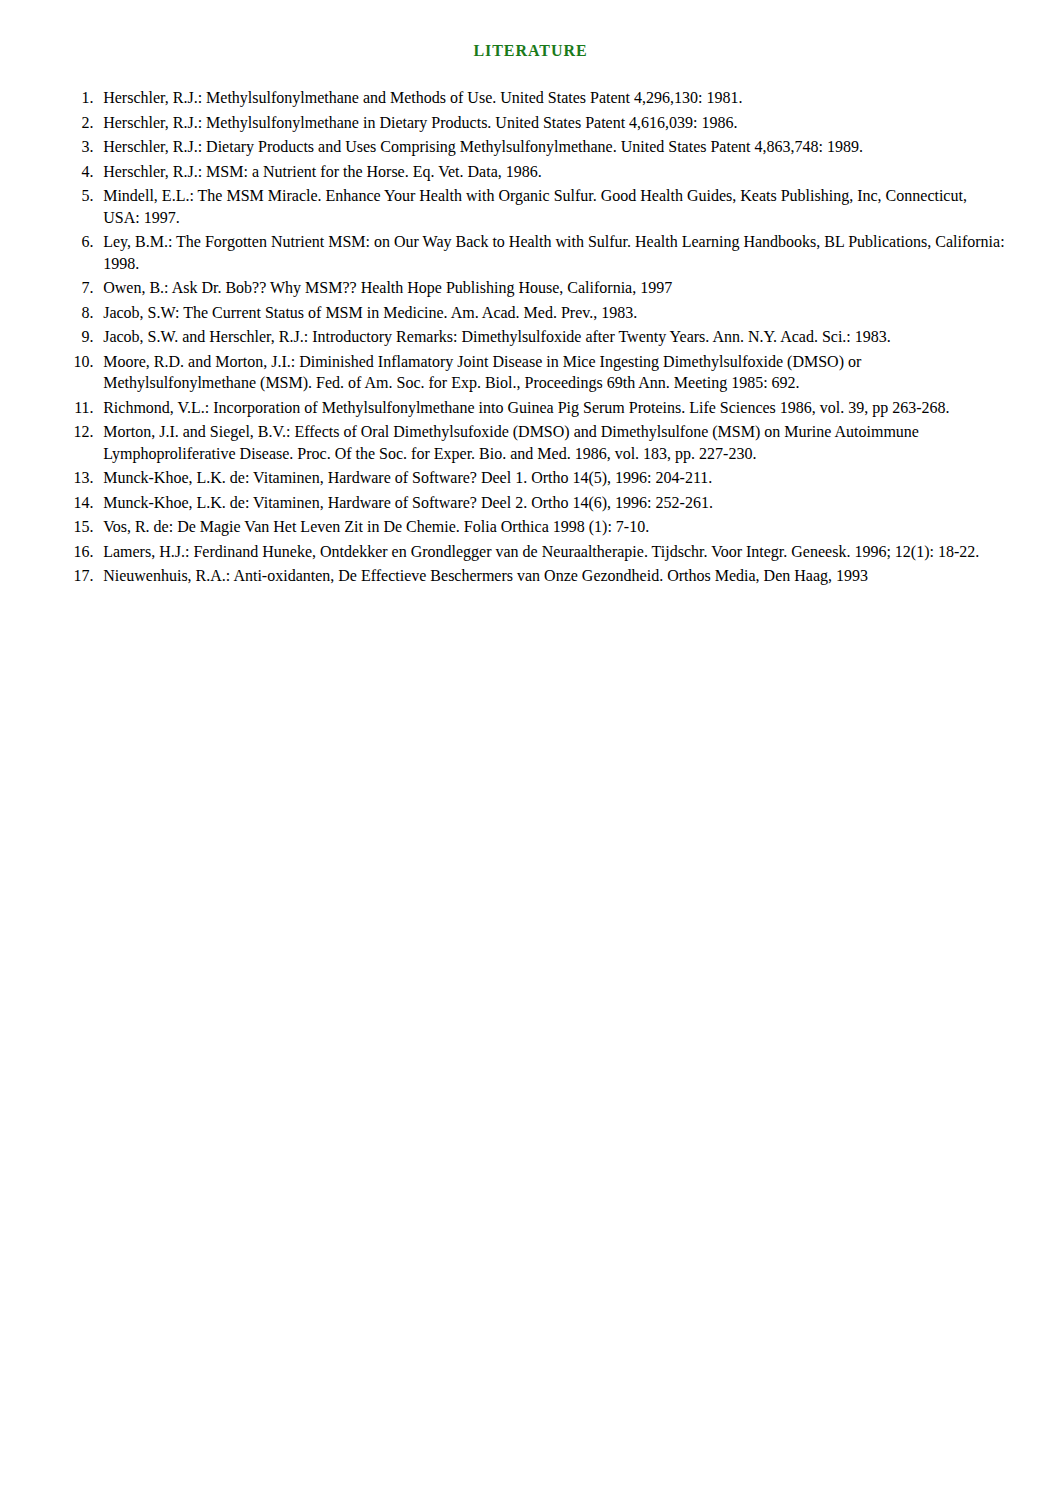LITERATURE
Herschler, R.J.: Methylsulfonylmethane and Methods of Use. United States Patent 4,296,130: 1981.
Herschler, R.J.: Methylsulfonylmethane in Dietary Products. United States Patent 4,616,039: 1986.
Herschler, R.J.: Dietary Products and Uses Comprising Methylsulfonylmethane. United States Patent 4,863,748: 1989.
Herschler, R.J.: MSM: a Nutrient for the Horse. Eq. Vet. Data, 1986.
Mindell, E.L.: The MSM Miracle. Enhance Your Health with Organic Sulfur. Good Health Guides, Keats Publishing, Inc, Connecticut, USA: 1997.
Ley, B.M.: The Forgotten Nutrient MSM: on Our Way Back to Health with Sulfur. Health Learning Handbooks, BL Publications, California: 1998.
Owen, B.: Ask Dr. Bob?? Why MSM?? Health Hope Publishing House, California, 1997
Jacob, S.W: The Current Status of MSM in Medicine. Am. Acad. Med. Prev., 1983.
Jacob, S.W. and Herschler, R.J.: Introductory Remarks: Dimethylsulfoxide after Twenty Years. Ann. N.Y. Acad. Sci.: 1983.
Moore, R.D. and Morton, J.I.: Diminished Inflamatory Joint Disease in Mice Ingesting Dimethylsulfoxide (DMSO) or Methylsulfonylmethane (MSM). Fed. of Am. Soc. for Exp. Biol., Proceedings 69th Ann. Meeting 1985: 692.
Richmond, V.L.: Incorporation of Methylsulfonylmethane into Guinea Pig Serum Proteins. Life Sciences 1986, vol. 39, pp 263-268.
Morton, J.I. and Siegel, B.V.: Effects of Oral Dimethylsufoxide (DMSO) and Dimethylsulfone (MSM) on Murine Autoimmune Lymphoproliferative Disease. Proc. Of the Soc. for Exper. Bio. and Med. 1986, vol. 183, pp. 227-230.
Munck-Khoe, L.K. de: Vitaminen, Hardware of Software? Deel 1. Ortho 14(5), 1996: 204-211.
Munck-Khoe, L.K. de: Vitaminen, Hardware of Software? Deel 2. Ortho 14(6), 1996: 252-261.
Vos, R. de: De Magie Van Het Leven Zit in De Chemie. Folia Orthica 1998 (1): 7-10.
Lamers, H.J.: Ferdinand Huneke, Ontdekker en Grondlegger van de Neuraaltherapie. Tijdschr. Voor Integr. Geneesk. 1996; 12(1): 18-22.
Nieuwenhuis, R.A.: Anti-oxidanten, De Effectieve Beschermers van Onze Gezondheid. Orthos Media, Den Haag, 1993